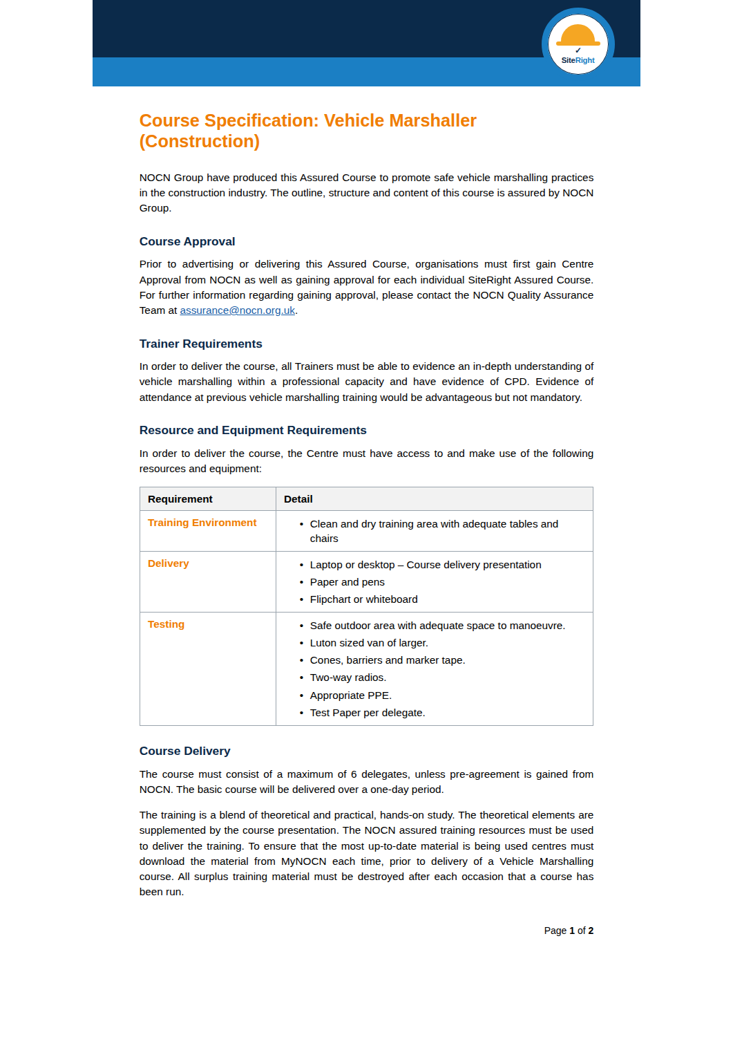✓
SiteRight
Course Specification: Vehicle Marshaller (Construction)
NOCN Group have produced this Assured Course to promote safe vehicle marshalling practices in the construction industry. The outline, structure and content of this course is assured by NOCN Group.
Course Approval
Prior to advertising or delivering this Assured Course, organisations must first gain Centre Approval from NOCN as well as gaining approval for each individual SiteRight Assured Course. For further information regarding gaining approval, please contact the NOCN Quality Assurance Team at assurance@nocn.org.uk.
Trainer Requirements
In order to deliver the course, all Trainers must be able to evidence an in-depth understanding of vehicle marshalling within a professional capacity and have evidence of CPD. Evidence of attendance at previous vehicle marshalling training would be advantageous but not mandatory.
Resource and Equipment Requirements
In order to deliver the course, the Centre must have access to and make use of the following resources and equipment:
| Requirement | Detail |
| --- | --- |
| Training Environment | Clean and dry training area with adequate tables and chairs |
| Delivery | Laptop or desktop – Course delivery presentation Paper and pens Flipchart or whiteboard |
| Testing | Safe outdoor area with adequate space to manoeuvre. Luton sized van of larger. Cones, barriers and marker tape. Two-way radios. Appropriate PPE. Test Paper per delegate. |
Course Delivery
The course must consist of a maximum of 6 delegates, unless pre-agreement is gained from NOCN. The basic course will be delivered over a one-day period.
The training is a blend of theoretical and practical, hands-on study. The theoretical elements are supplemented by the course presentation. The NOCN assured training resources must be used to deliver the training. To ensure that the most up-to-date material is being used centres must download the material from MyNOCN each time, prior to delivery of a Vehicle Marshalling course. All surplus training material must be destroyed after each occasion that a course has been run.
Page 1 of 2